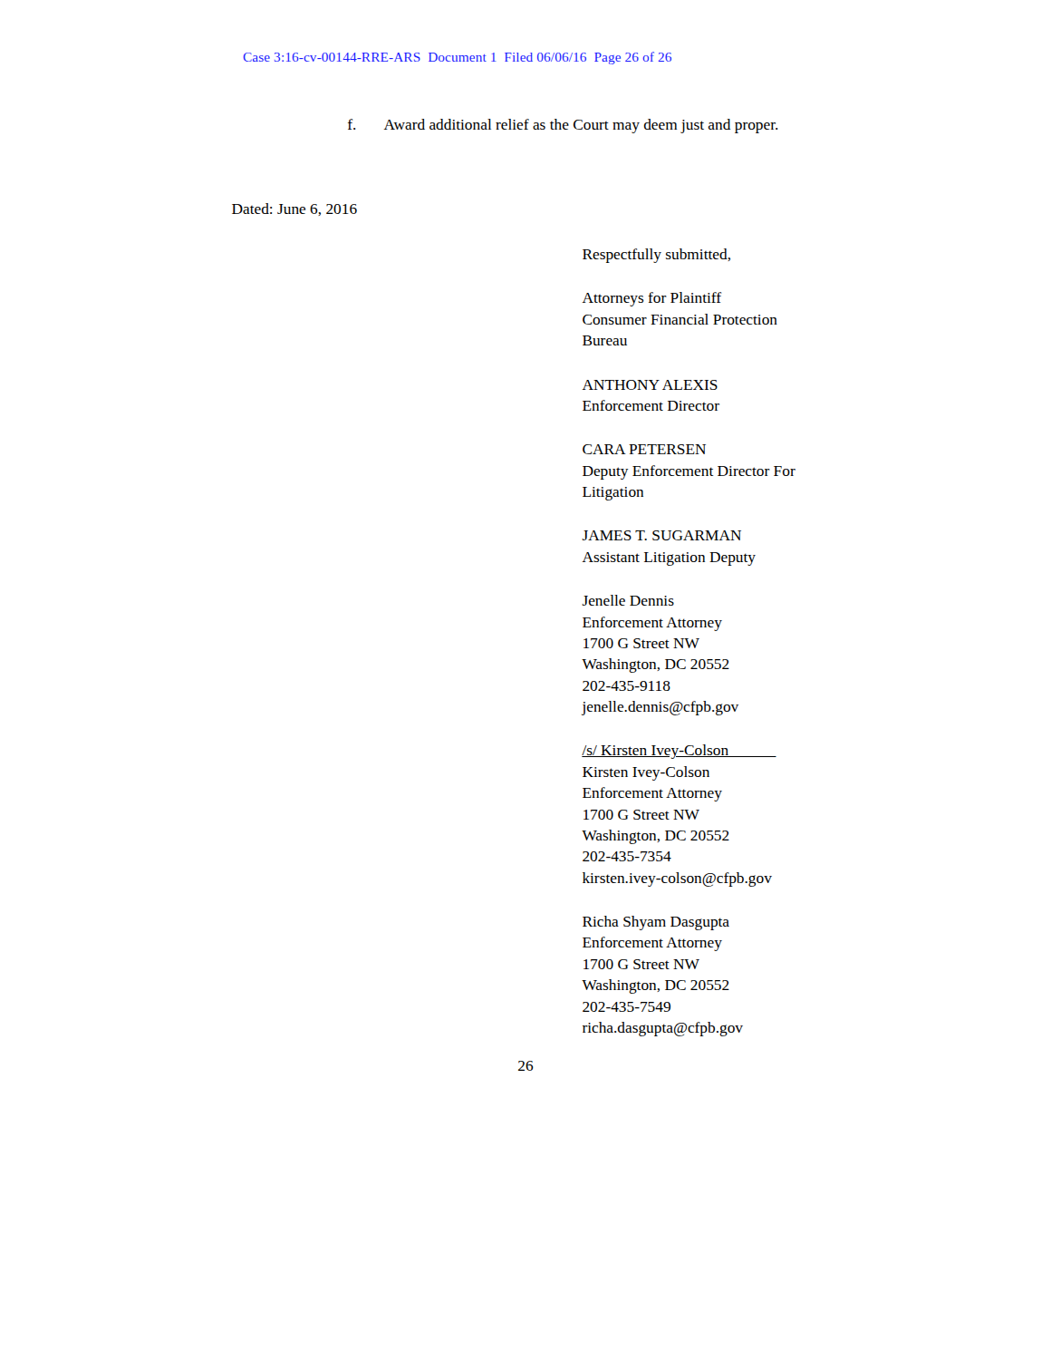Case 3:16-cv-00144-RRE-ARS Document 1 Filed 06/06/16 Page 26 of 26
f. Award additional relief as the Court may deem just and proper.
Dated: June 6, 2016
Respectfully submitted,
Attorneys for Plaintiff
Consumer Financial Protection Bureau
ANTHONY ALEXIS
Enforcement Director
CARA PETERSEN
Deputy Enforcement Director For
Litigation
JAMES T. SUGARMAN
Assistant Litigation Deputy
Jenelle Dennis
Enforcement Attorney
1700 G Street NW
Washington, DC 20552
202-435-9118
jenelle.dennis@cfpb.gov
/s/ Kirsten Ivey-Colson______
Kirsten Ivey-Colson
Enforcement Attorney
1700 G Street NW
Washington, DC 20552
202-435-7354
kirsten.ivey-colson@cfpb.gov
Richa Shyam Dasgupta
Enforcement Attorney
1700 G Street NW
Washington, DC 20552
202-435-7549
richa.dasgupta@cfpb.gov
26